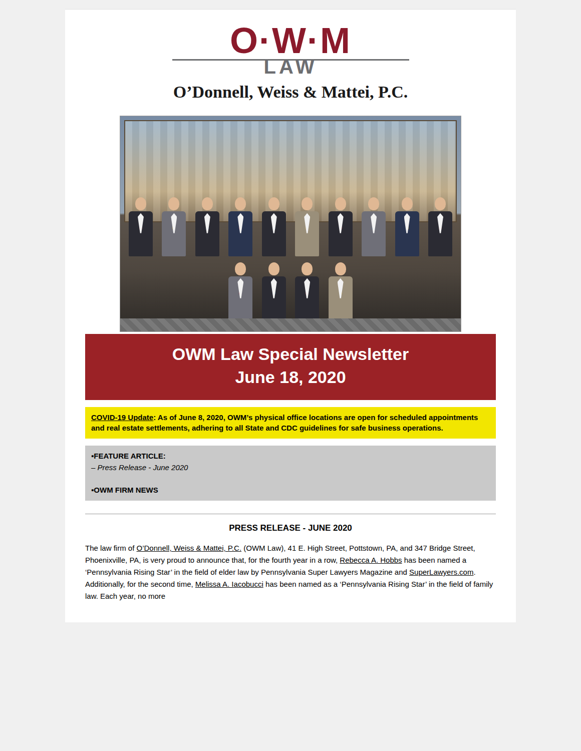O·W·M
LAW
O’Donnell, Weiss & Mattei, P.C.
OWM Law Special Newsletter
June 18, 2020
COVID-19 Update: As of June 8, 2020, OWM’s physical office locations are open for scheduled appointments and real estate settlements, adhering to all State and CDC guidelines for safe business operations.
▪FEATURE ARTICLE:
– Press Release - June 2020
▪OWM FIRM NEWS
PRESS RELEASE - JUNE 2020
The law firm of O’Donnell, Weiss & Mattei, P.C. (OWM Law), 41 E. High Street, Pottstown, PA, and 347 Bridge Street, Phoenixville, PA, is very proud to announce that, for the fourth year in a row, Rebecca A. Hobbs has been named a ‘Pennsylvania Rising Star’ in the field of elder law by Pennsylvania Super Lawyers Magazine and SuperLawyers.com. Additionally, for the second time, Melissa A. Iacobucci has been named as a ‘Pennsylvania Rising Star’ in the field of family law. Each year, no more